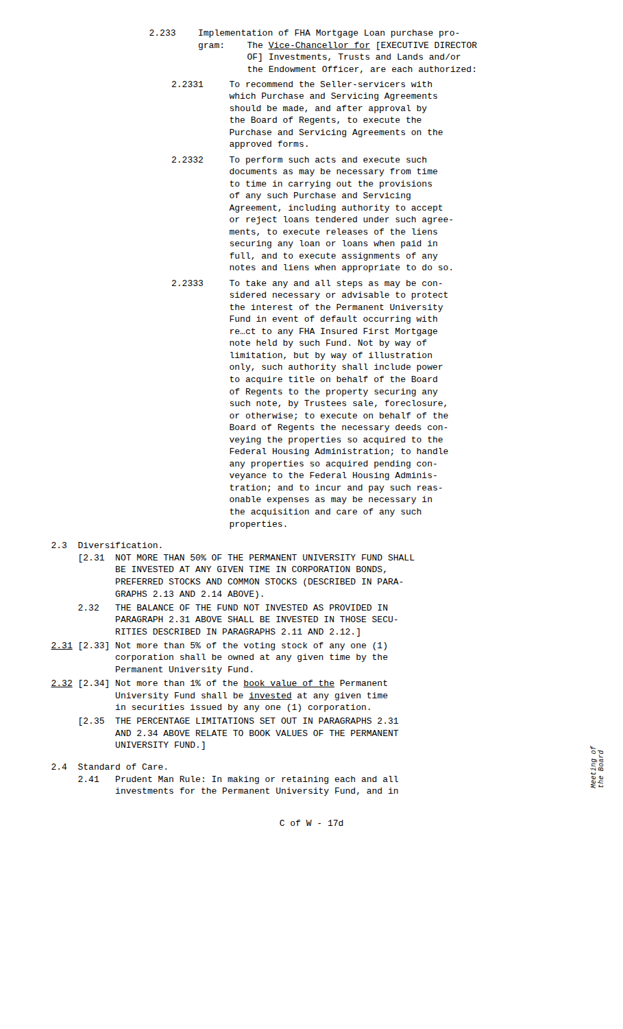2.233
Implementation of FHA Mortgage Loan purchase pro-
gram: The Vice-Chancellor for [EXECUTIVE DIRECTOR
OF] Investments, Trusts and Lands and/or
the Endowment Officer, are each authorized:
2.2331
To recommend the Seller-servicers with
which Purchase and Servicing Agreements
should be made, and after approval by
the Board of Regents, to execute the
Purchase and Servicing Agreements on the
approved forms.
2.2332
To perform such acts and execute such
documents as may be necessary from time
to time in carrying out the provisions
of any such Purchase and Servicing
Agreement, including authority to accept
or reject loans tendered under such agree-
ments, to execute releases of the liens
securing any loan or loans when paid in
full, and to execute assignments of any
notes and liens when appropriate to do so.
2.2333
To take any and all steps as may be con-
sidered necessary or advisable to protect
the interest of the Permanent University
Fund in event of default occurring with
re…ct to any FHA Insured First Mortgage
note held by such Fund. Not by way of
limitation, but by way of illustration
only, such authority shall include power
to acquire title on behalf of the Board
of Regents to the property securing any
such note, by Trustees sale, foreclosure,
or otherwise; to execute on behalf of the
Board of Regents the necessary deeds con-
veying the properties so acquired to the
Federal Housing Administration; to handle
any properties so acquired pending con-
veyance to the Federal Housing Adminis-
tration; and to incur and pay such reas-
onable expenses as may be necessary in
the acquisition and care of any such
properties.
2.3
Diversification.
[2.31
NOT MORE THAN 50% OF THE PERMANENT UNIVERSITY FUND SHALL
BE INVESTED AT ANY GIVEN TIME IN CORPORATION BONDS,
PREFERRED STOCKS AND COMMON STOCKS (DESCRIBED IN PARA-
GRAPHS 2.13 AND 2.14 ABOVE).
2.32
THE BALANCE OF THE FUND NOT INVESTED AS PROVIDED IN
PARAGRAPH 2.31 ABOVE SHALL BE INVESTED IN THOSE SECU-
RITIES DESCRIBED IN PARAGRAPHS 2.11 AND 2.12.]
2.31 [2.33]
Not more than 5% of the voting stock of any one (1)
corporation shall be owned at any given time by the
Permanent University Fund.
2.32 [2.34]
Not more than 1% of the book value of the Permanent
University Fund shall be invested at any given time
in securities issued by any one (1) corporation.
[2.35
THE PERCENTAGE LIMITATIONS SET OUT IN PARAGRAPHS 2.31
AND 2.34 ABOVE RELATE TO BOOK VALUES OF THE PERMANENT
UNIVERSITY FUND.]
2.4
Standard of Care.
2.41
Prudent Man Rule: In making or retaining each and all
investments for the Permanent University Fund, and in
C of W - 17d
Meeting of
the Board